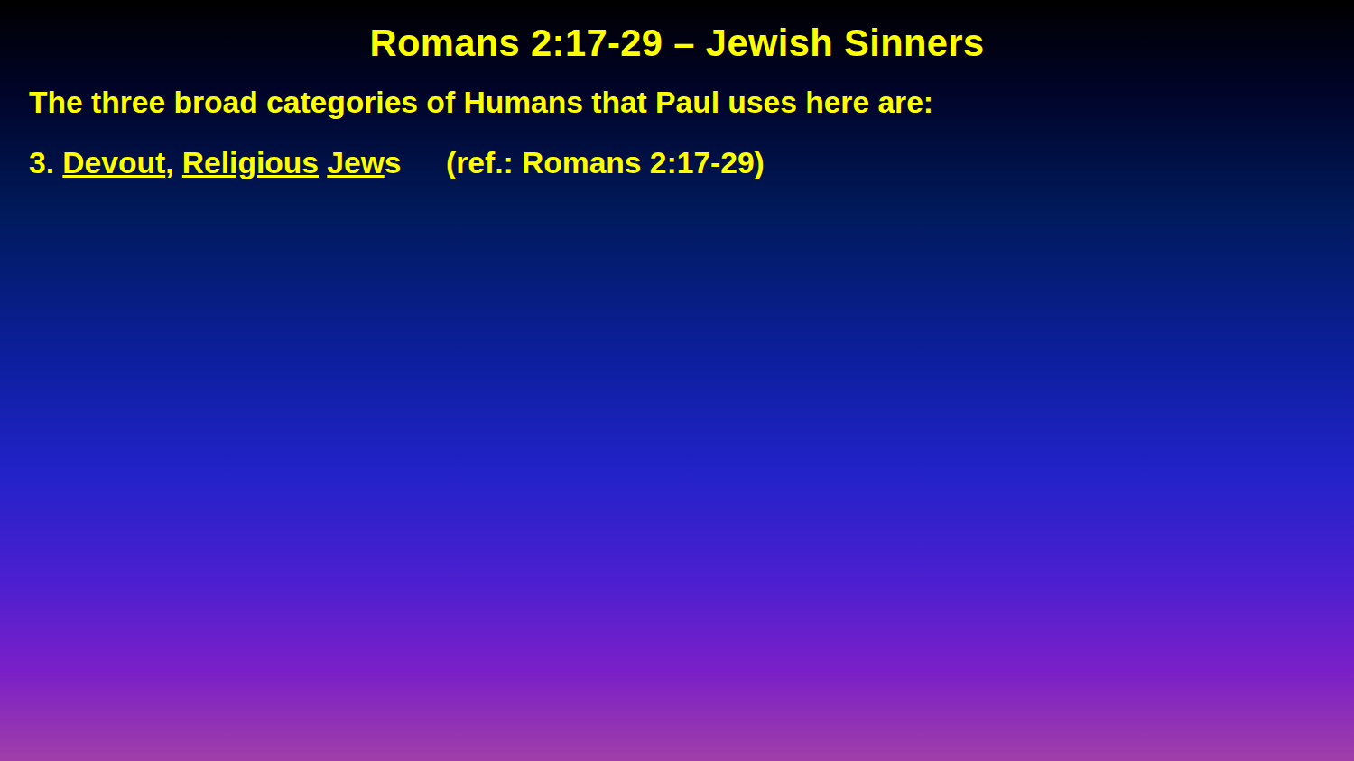Romans 2:17-29 – Jewish Sinners
The three broad categories of Humans that Paul uses here are:
3. Devout, Religious Jews (ref.: Romans 2:17-29)